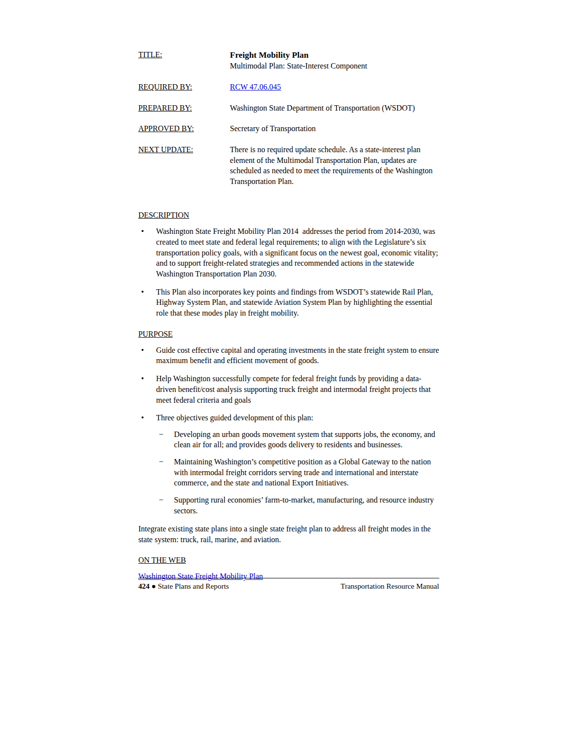| TITLE: | Freight Mobility Plan Multimodal Plan: State-Interest Component |
| REQUIRED BY: | RCW 47.06.045 |
| PREPARED BY: | Washington State Department of Transportation (WSDOT) |
| APPROVED BY: | Secretary of Transportation |
| NEXT UPDATE: | There is no required update schedule. As a state-interest plan element of the Multimodal Transportation Plan, updates are scheduled as needed to meet the requirements of the Washington Transportation Plan. |
DESCRIPTION
Washington State Freight Mobility Plan 2014 addresses the period from 2014-2030, was created to meet state and federal legal requirements; to align with the Legislature’s six transportation policy goals, with a significant focus on the newest goal, economic vitality; and to support freight-related strategies and recommended actions in the statewide Washington Transportation Plan 2030.
This Plan also incorporates key points and findings from WSDOT’s statewide Rail Plan, Highway System Plan, and statewide Aviation System Plan by highlighting the essential role that these modes play in freight mobility.
PURPOSE
Guide cost effective capital and operating investments in the state freight system to ensure maximum benefit and efficient movement of goods.
Help Washington successfully compete for federal freight funds by providing a data-driven benefit/cost analysis supporting truck freight and intermodal freight projects that meet federal criteria and goals
Three objectives guided development of this plan:
Developing an urban goods movement system that supports jobs, the economy, and clean air for all; and provides goods delivery to residents and businesses.
Maintaining Washington’s competitive position as a Global Gateway to the nation with intermodal freight corridors serving trade and international and interstate commerce, and the state and national Export Initiatives.
Supporting rural economies’ farm-to-market, manufacturing, and resource industry sectors.
Integrate existing state plans into a single state freight plan to address all freight modes in the state system: truck, rail, marine, and aviation.
ON THE WEB
Washington State Freight Mobility Plan
424 ● State Plans and Reports
Transportation Resource Manual